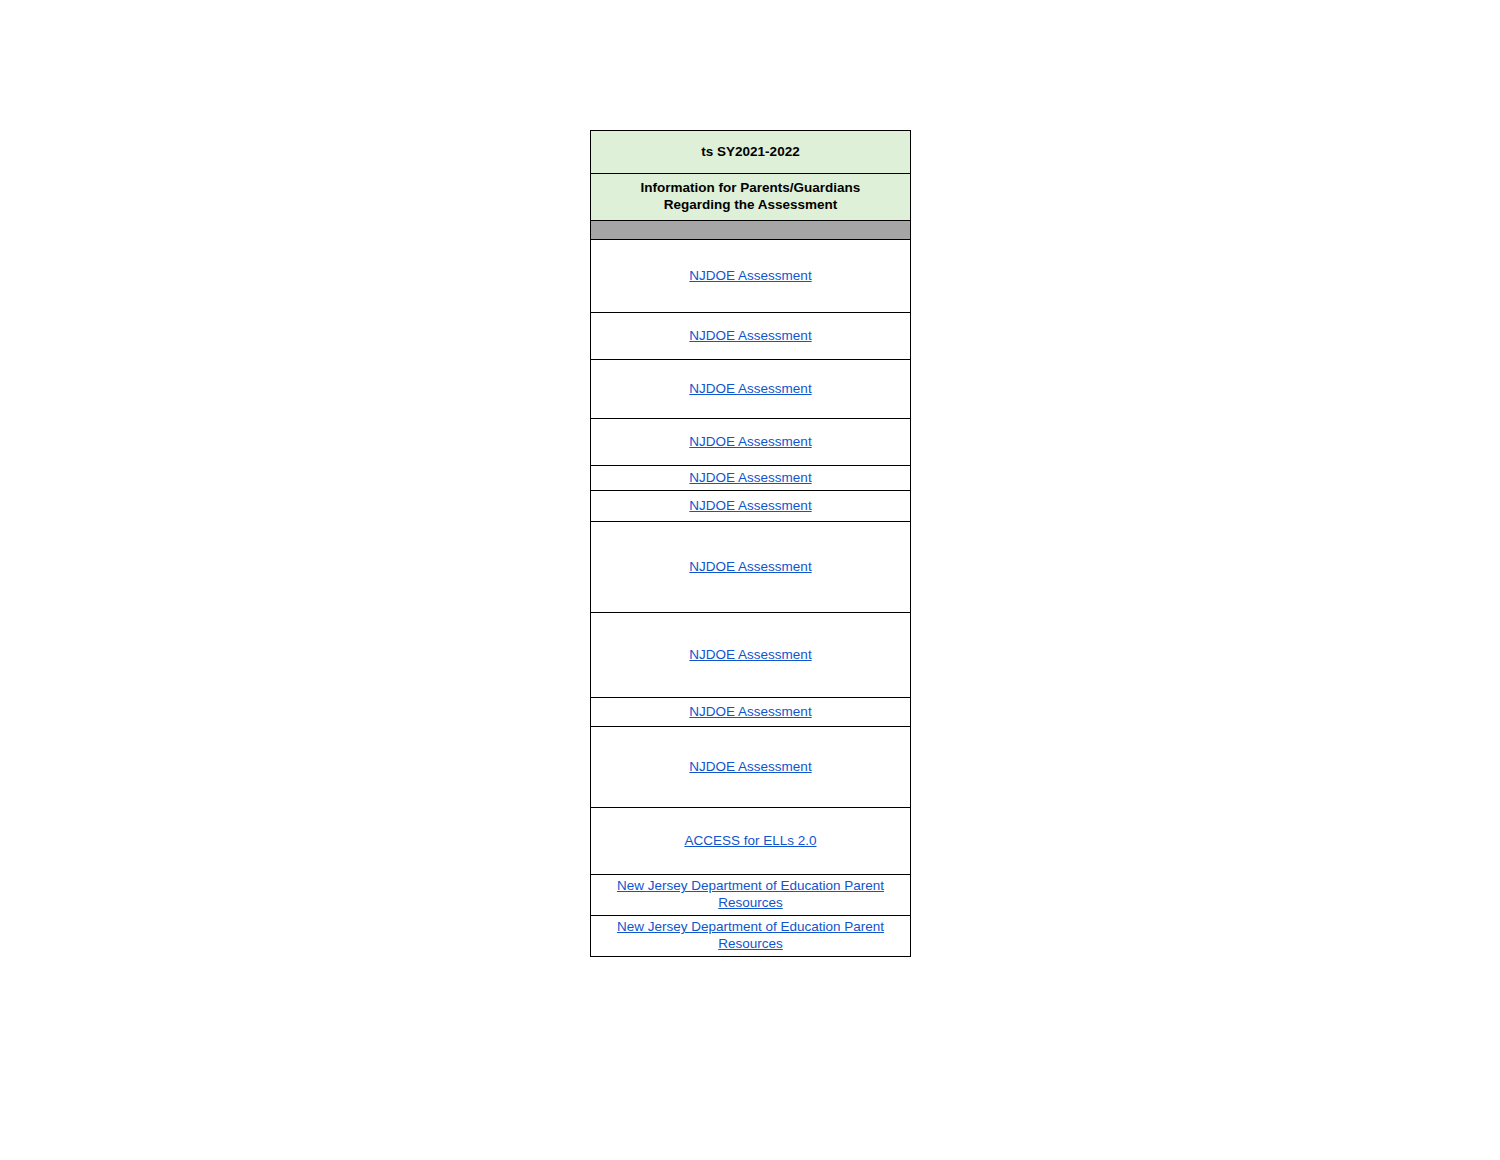| ts SY2021-2022 |
| Information for Parents/Guardians Regarding the Assessment |
| NJDOE Assessment |
| NJDOE Assessment |
| NJDOE Assessment |
| NJDOE Assessment |
| NJDOE Assessment |
| NJDOE Assessment |
| NJDOE Assessment |
| NJDOE Assessment |
| NJDOE Assessment |
| NJDOE Assessment |
| ACCESS for ELLs 2.0 |
| New Jersey Department of Education Parent Resources |
| New Jersey Department of Education Parent Resources |